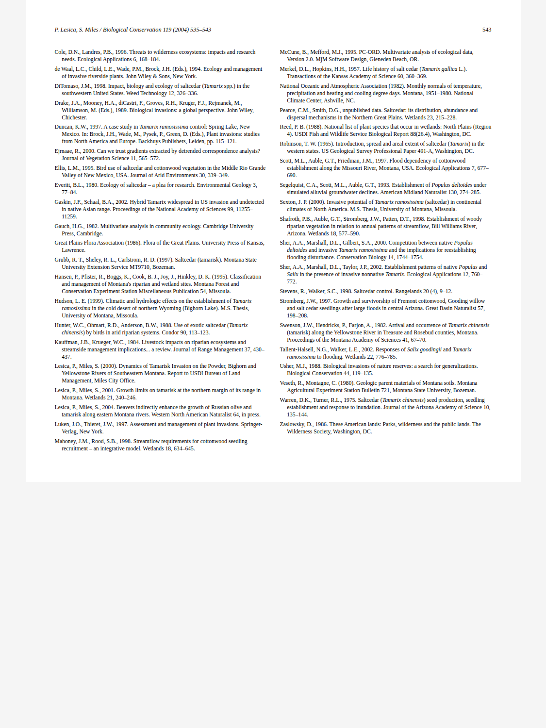P. Lesica, S. Miles / Biological Conservation 119 (2004) 535–543 543
Cole, D.N., Landres, P.B., 1996. Threats to wilderness ecosystems: impacts and research needs. Ecological Applications 6, 168–184.
de Waal, L.C., Child, L.E., Wade, P.M., Brock, J.H. (Eds.), 1994. Ecology and management of invasive riverside plants. John Wiley & Sons, New York.
DiTomaso, J.M., 1998. Impact, biology and ecology of saltcedar (Tamarix spp.) in the southwestern United States. Weed Technology 12, 326–336.
Drake, J.A., Mooney, H.A., diCastri, F., Groves, R.H., Kruger, F.J., Rejmanek, M., Williamson, M. (Eds.), 1989. Biological invasions: a global perspective. John Wiley, Chichester.
Duncan, K.W., 1997. A case study in Tamarix ramosissima control: Spring Lake, New Mexico. In: Brock, J.H., Wade, M., Pysek, P., Green, D. (Eds.), Plant invasions: studies from North America and Europe. Backhuys Publishers, Leiden, pp. 115–121.
Ejrnaae, R., 2000. Can we trust gradients extracted by detrended correspondence analysis? Journal of Vegetation Science 11, 565–572.
Ellis, L.M., 1995. Bird use of saltcedar and cottonwood vegetation in the Middle Rio Grande Valley of New Mexico, USA. Journal of Arid Environments 30, 339–349.
Everitt, B.L., 1980. Ecology of saltcedar – a plea for research. Environmental Geology 3, 77–84.
Gaskin, J.F., Schaal, B.A., 2002. Hybrid Tamarix widespread in US invasion and undetected in native Asian range. Proceedings of the National Academy of Sciences 99, 11255–11259.
Gauch, H.G., 1982. Multivariate analysis in community ecology. Cambridge University Press, Cambridge.
Great Plains Flora Association (1986). Flora of the Great Plains. University Press of Kansas, Lawrence.
Grubb, R. T., Sheley, R. L., Carlstrom, R. D. (1997). Saltcedar (tamarisk). Montana State University Extension Service MT9710, Bozeman.
Hansen, P., Pfister, R., Boggs, K., Cook, B. J., Joy, J., Hinkley, D. K. (1995). Classification and management of Montana's riparian and wetland sites. Montana Forest and Conservation Experiment Station Miscellaneous Publication 54, Missoula.
Hudson, L. E. (1999). Climatic and hydrologic effects on the establishment of Tamarix ramosissima in the cold desert of northern Wyoming (Bighorn Lake). M.S. Thesis, University of Montana, Missoula.
Hunter, W.C., Ohmart, R.D., Anderson, B.W., 1988. Use of exotic saltcedar (Tamarix chinensis) by birds in arid riparian systems. Condor 90, 113–123.
Kauffman, J.B., Krueger, W.C., 1984. Livestock impacts on riparian ecosystems and streamside management implications... a review. Journal of Range Management 37, 430–437.
Lesica, P., Miles, S. (2000). Dynamics of Tamarisk Invasion on the Powder, Bighorn and Yellowstone Rivers of Southeastern Montana. Report to USDI Bureau of Land Management, Miles City Office.
Lesica, P., Miles, S., 2001. Growth limits on tamarisk at the northern margin of its range in Montana. Wetlands 21, 240–246.
Lesica, P., Miles, S., 2004. Beavers indirectly enhance the growth of Russian olive and tamarisk along eastern Montana rivers. Western North American Naturalist 64, in press.
Luken, J.O., Thieret, J.W., 1997. Assessment and management of plant invasions. Springer-Verlag, New York.
Mahoney, J.M., Rood, S.B., 1998. Streamflow requirements for cottonwood seedling recruitment – an integrative model. Wetlands 18, 634–645.
McCune, B., Mefford, M.J., 1995. PC-ORD. Multivariate analysis of ecological data, Version 2.0. MjM Software Design, Gleneden Beach, OR.
Merkel, D.L., Hopkins, H.H., 1957. Life history of salt cedar (Tamarix gallica L.). Transactions of the Kansas Academy of Science 60, 360–369.
National Oceanic and Atmospheric Association (1982). Monthly normals of temperature, precipitation and heating and cooling degree days. Montana, 1951–1980. National Climate Center, Ashville, NC.
Pearce, C.M., Smith, D.G., unpublished data. Saltcedar: its distribution, abundance and dispersal mechanisms in the Northern Great Plains. Wetlands 23, 215–228.
Reed, P. B. (1988). National list of plant species that occur in wetlands: North Plains (Region 4). USDI Fish and Wildlife Service Biological Report 88(26.4), Washington, DC.
Robinson, T. W. (1965). Introduction, spread and areal extent of saltcedar (Tamarix) in the western states. US Geological Survey Professional Paper 491-A, Washington, DC.
Scott, M.L., Auble, G.T., Friedman, J.M., 1997. Flood dependency of cottonwood establishment along the Missouri River, Montana, USA. Ecological Applications 7, 677–690.
Segelquist, C.A., Scott, M.L., Auble, G.T., 1993. Establishment of Populus deltoides under simulated alluvial groundwater declines. American Midland Naturalist 130, 274–285.
Sexton, J. P. (2000). Invasive potential of Tamarix ramosissima (saltcedar) in continental climates of North America. M.S. Thesis, University of Montana, Missoula.
Shafroth, P.B., Auble, G.T., Stromberg, J.W., Patten, D.T., 1998. Establishment of woody riparian vegetation in relation to annual patterns of streamflow, Bill Williams River, Arizona. Wetlands 18, 577–590.
Sher, A.A., Marshall, D.L., Gilbert, S.A., 2000. Competition between native Populus deltoides and invasive Tamarix ramosissima and the implications for reestablishing flooding disturbance. Conservation Biology 14, 1744–1754.
Sher, A.A., Marshall, D.L., Taylor, J.P., 2002. Establishment patterns of native Populus and Salix in the presence of invasive nonnative Tamarix. Ecological Applications 12, 760–772.
Stevens, R., Walker, S.C., 1998. Saltcedar control. Rangelands 20 (4), 9–12.
Stromberg, J.W., 1997. Growth and survivorship of Fremont cottonwood, Gooding willow and salt cedar seedlings after large floods in central Arizona. Great Basin Naturalist 57, 198–208.
Swenson, J.W., Hendricks, P., Farjon, A., 1982. Arrival and occurrence of Tamarix chinensis (tamarisk) along the Yellowstone River in Treasure and Rosebud counties, Montana. Proceedings of the Montana Academy of Sciences 41, 67–70.
Tallent-Halsell, N.G., Walker, L.E., 2002. Responses of Salix goodingii and Tamarix ramosissima to flooding. Wetlands 22, 776–785.
Usher, M.J., 1988. Biological invasions of nature reserves: a search for generalizations. Biological Conservation 44, 119–135.
Veseth, R., Montagne, C. (1980). Geologic parent materials of Montana soils. Montana Agricultural Experiment Station Bulletin 721, Montana State University, Bozeman.
Warren, D.K., Turner, R.L., 1975. Saltcedar (Tamarix chinensis) seed production, seedling establishment and response to inundation. Journal of the Arizona Academy of Science 10, 135–144.
Zaslowsky, D., 1986. These American lands: Parks, wilderness and the public lands. The Wilderness Society, Washington, DC.